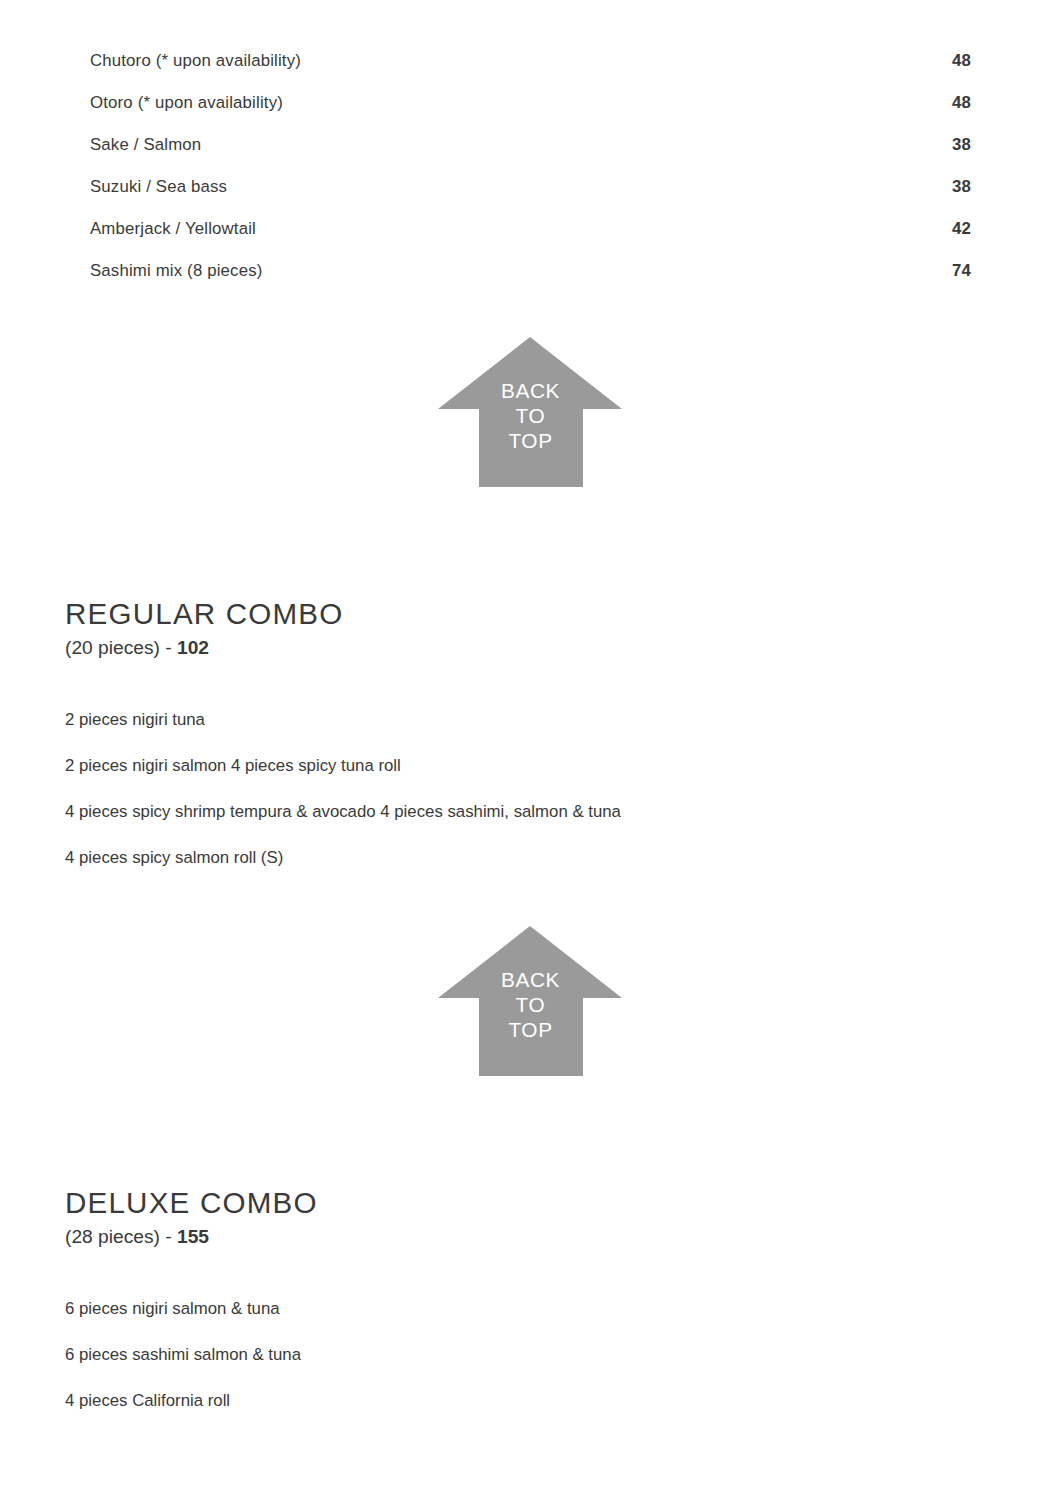Chutoro (* upon availability) 48
Otoro (* upon availability) 48
Sake / Salmon 38
Suzuki / Sea bass 38
Amberjack / Yellowtail 42
Sashimi mix (8 pieces) 74
BACK
TO
TOP
REGULAR COMBO
(20 pieces) - 102
2 pieces nigiri tuna
2 pieces nigiri salmon 4 pieces spicy tuna roll
4 pieces spicy shrimp tempura & avocado 4 pieces sashimi, salmon & tuna
4 pieces spicy salmon roll (S)
BACK
TO
TOP
DELUXE COMBO
(28 pieces) - 155
6 pieces nigiri salmon & tuna
6 pieces sashimi salmon & tuna
4 pieces California roll